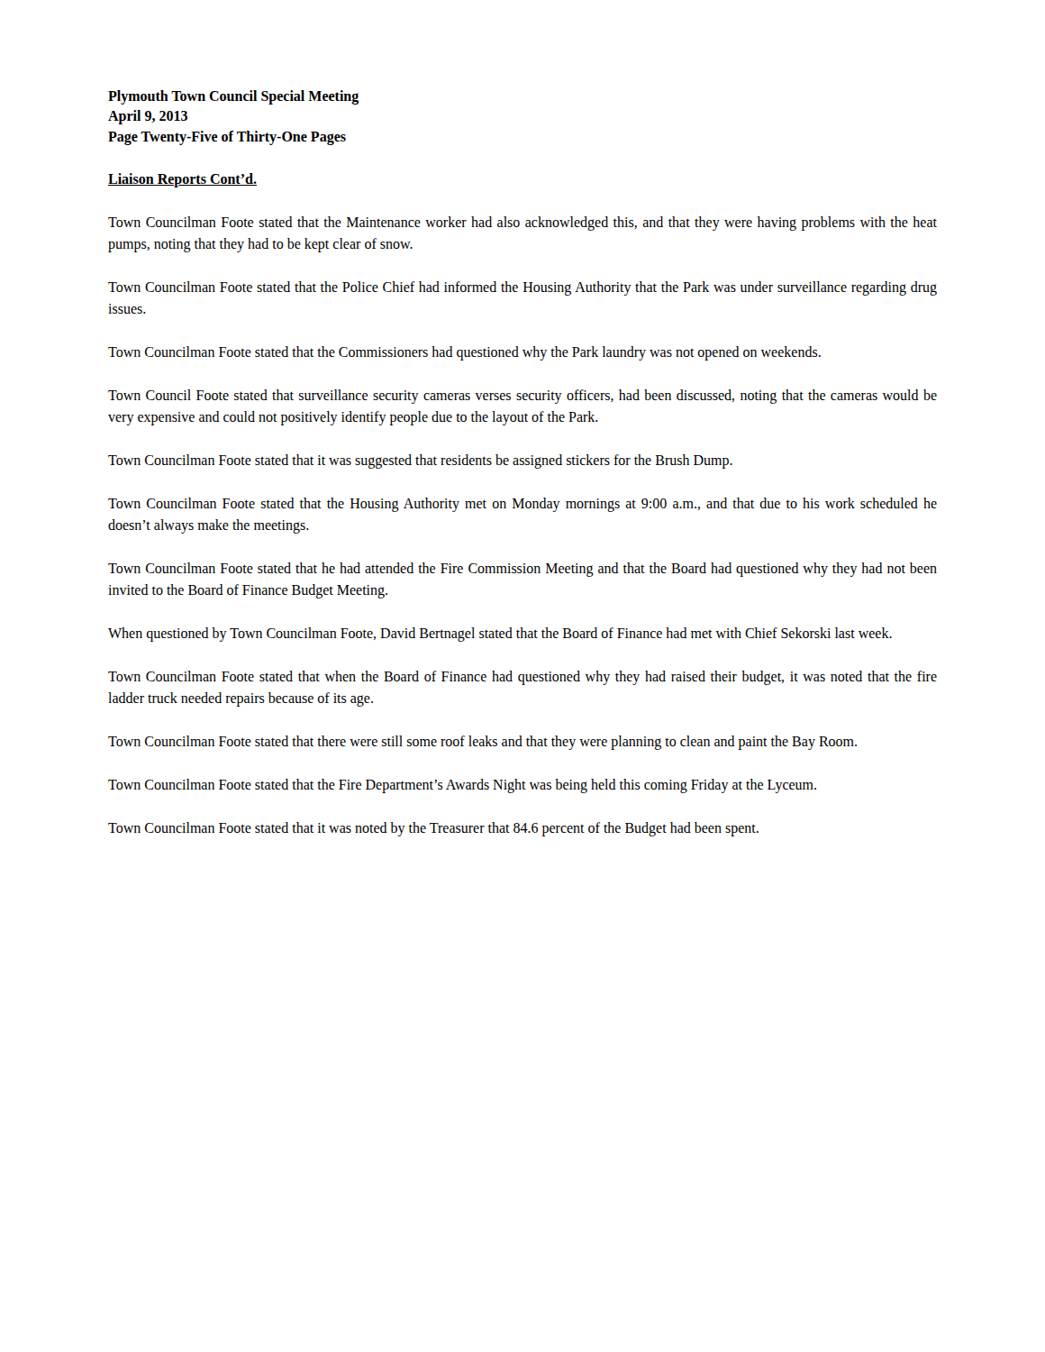Plymouth Town Council Special Meeting
April 9, 2013
Page Twenty-Five of Thirty-One Pages
Liaison Reports Cont’d.
Town Councilman Foote stated that the Maintenance worker had also acknowledged this, and that they were having problems with the heat pumps, noting that they had to be kept clear of snow.
Town Councilman Foote stated that the Police Chief had informed the Housing Authority that the Park was under surveillance regarding drug issues.
Town Councilman Foote stated that the Commissioners had questioned why the Park laundry was not opened on weekends.
Town Council Foote stated that surveillance security cameras verses security officers, had been discussed, noting that the cameras would be very expensive and could not positively identify people due to the layout of the Park.
Town Councilman Foote stated that it was suggested that residents be assigned stickers for the Brush Dump.
Town Councilman Foote stated that the Housing Authority met on Monday mornings at 9:00 a.m., and that due to his work scheduled he doesn’t always make the meetings.
Town Councilman Foote stated that he had attended the Fire Commission Meeting and that the Board had questioned why they had not been invited to the Board of Finance Budget Meeting.
When questioned by Town Councilman Foote, David Bertnagel stated that the Board of Finance had met with Chief Sekorski last week.
Town Councilman Foote stated that when the Board of Finance had questioned why they had raised their budget, it was noted that the fire ladder truck needed repairs because of its age.
Town Councilman Foote stated that there were still some roof leaks and that they were planning to clean and paint the Bay Room.
Town Councilman Foote stated that the Fire Department’s Awards Night was being held this coming Friday at the Lyceum.
Town Councilman Foote stated that it was noted by the Treasurer that 84.6 percent of the Budget had been spent.